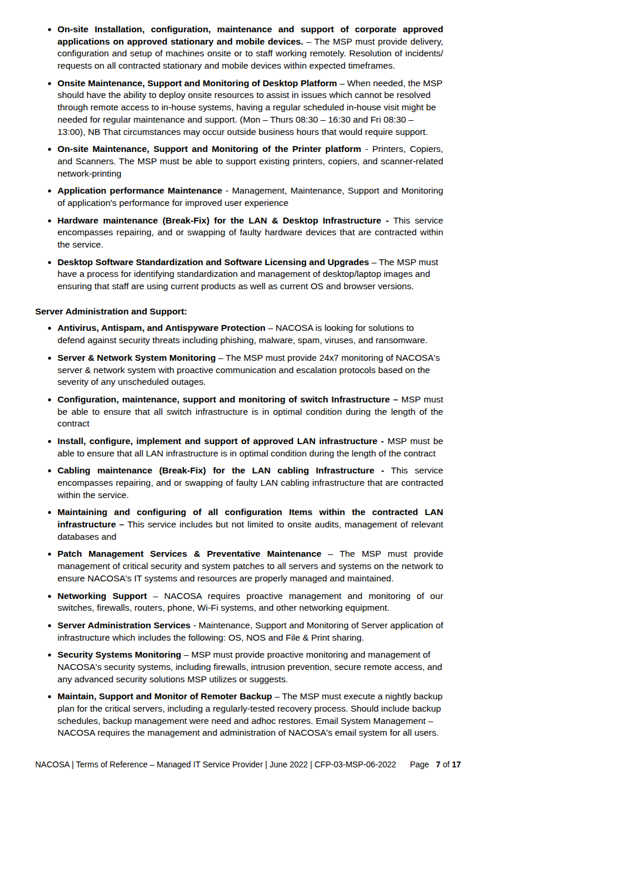On-site Installation, configuration, maintenance and support of corporate approved applications on approved stationary and mobile devices. – The MSP must provide delivery, configuration and setup of machines onsite or to staff working remotely. Resolution of incidents/ requests on all contracted stationary and mobile devices within expected timeframes.
Onsite Maintenance, Support and Monitoring of Desktop Platform – When needed, the MSP should have the ability to deploy onsite resources to assist in issues which cannot be resolved through remote access to in-house systems, having a regular scheduled in-house visit might be needed for regular maintenance and support. (Mon – Thurs 08:30 – 16:30 and Fri 08:30 – 13:00), NB That circumstances may occur outside business hours that would require support.
On-site Maintenance, Support and Monitoring of the Printer platform - Printers, Copiers, and Scanners. The MSP must be able to support existing printers, copiers, and scanner-related network-printing
Application performance Maintenance - Management, Maintenance, Support and Monitoring of application's performance for improved user experience
Hardware maintenance (Break-Fix) for the LAN & Desktop Infrastructure - This service encompasses repairing, and or swapping of faulty hardware devices that are contracted within the service.
Desktop Software Standardization and Software Licensing and Upgrades – The MSP must have a process for identifying standardization and management of desktop/laptop images and ensuring that staff are using current products as well as current OS and browser versions.
Server Administration and Support:
Antivirus, Antispam, and Antispyware Protection – NACOSA is looking for solutions to defend against security threats including phishing, malware, spam, viruses, and ransomware.
Server & Network System Monitoring – The MSP must provide 24x7 monitoring of NACOSA's server & network system with proactive communication and escalation protocols based on the severity of any unscheduled outages.
Configuration, maintenance, support and monitoring of switch Infrastructure – MSP must be able to ensure that all switch infrastructure is in optimal condition during the length of the contract
Install, configure, implement and support of approved LAN infrastructure - MSP must be able to ensure that all LAN infrastructure is in optimal condition during the length of the contract
Cabling maintenance (Break-Fix) for the LAN cabling Infrastructure - This service encompasses repairing, and or swapping of faulty LAN cabling infrastructure that are contracted within the service.
Maintaining and configuring of all configuration Items within the contracted LAN infrastructure – This service includes but not limited to onsite audits, management of relevant databases and
Patch Management Services & Preventative Maintenance – The MSP must provide management of critical security and system patches to all servers and systems on the network to ensure NACOSA's IT systems and resources are properly managed and maintained.
Networking Support – NACOSA requires proactive management and monitoring of our switches, firewalls, routers, phone, Wi-Fi systems, and other networking equipment.
Server Administration Services - Maintenance, Support and Monitoring of Server application of infrastructure which includes the following: OS, NOS and File & Print sharing.
Security Systems Monitoring – MSP must provide proactive monitoring and management of NACOSA's security systems, including firewalls, intrusion prevention, secure remote access, and any advanced security solutions MSP utilizes or suggests.
Maintain, Support and Monitor of Remoter Backup – The MSP must execute a nightly backup plan for the critical servers, including a regularly-tested recovery process. Should include backup schedules, backup management were need and adhoc restores. Email System Management – NACOSA requires the management and administration of NACOSA's email system for all users.
NACOSA | Terms of Reference – Managed IT Service Provider | June 2022 | CFP-03-MSP-06-2022 Page 7 of 17